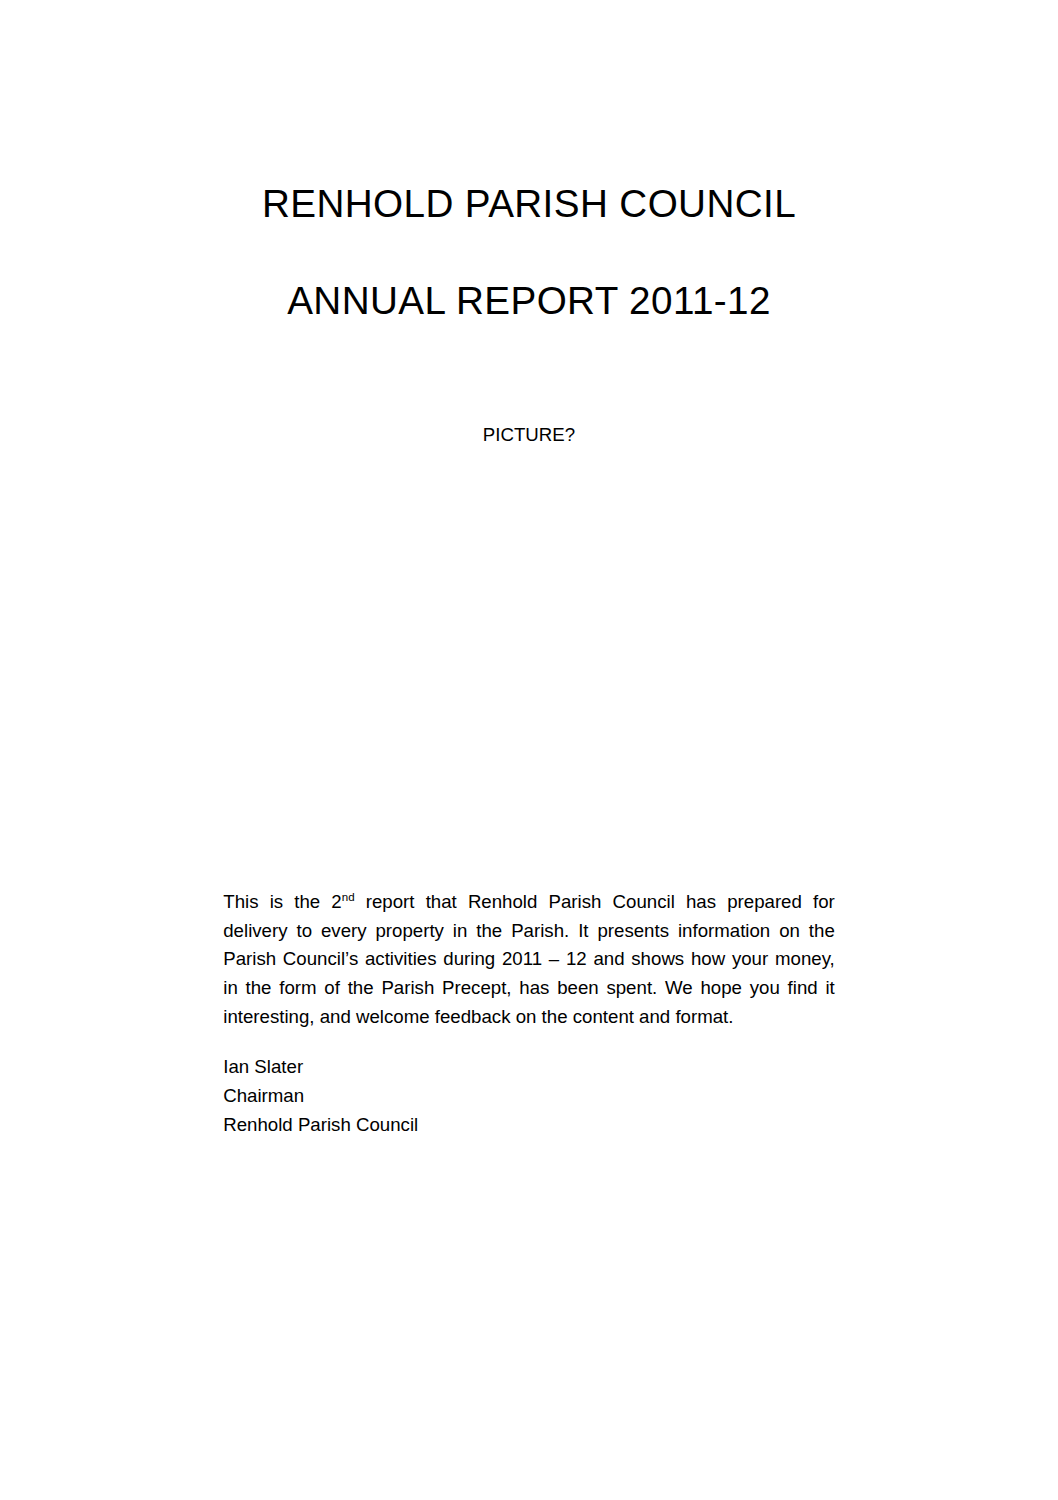RENHOLD PARISH COUNCIL
ANNUAL REPORT 2011-12
PICTURE?
This is the 2nd report that Renhold Parish Council has prepared for delivery to every property in the Parish. It presents information on the Parish Council’s activities during 2011 – 12 and shows how your money, in the form of the Parish Precept, has been spent. We hope you find it interesting, and welcome feedback on the content and format.
Ian Slater
Chairman
Renhold Parish Council